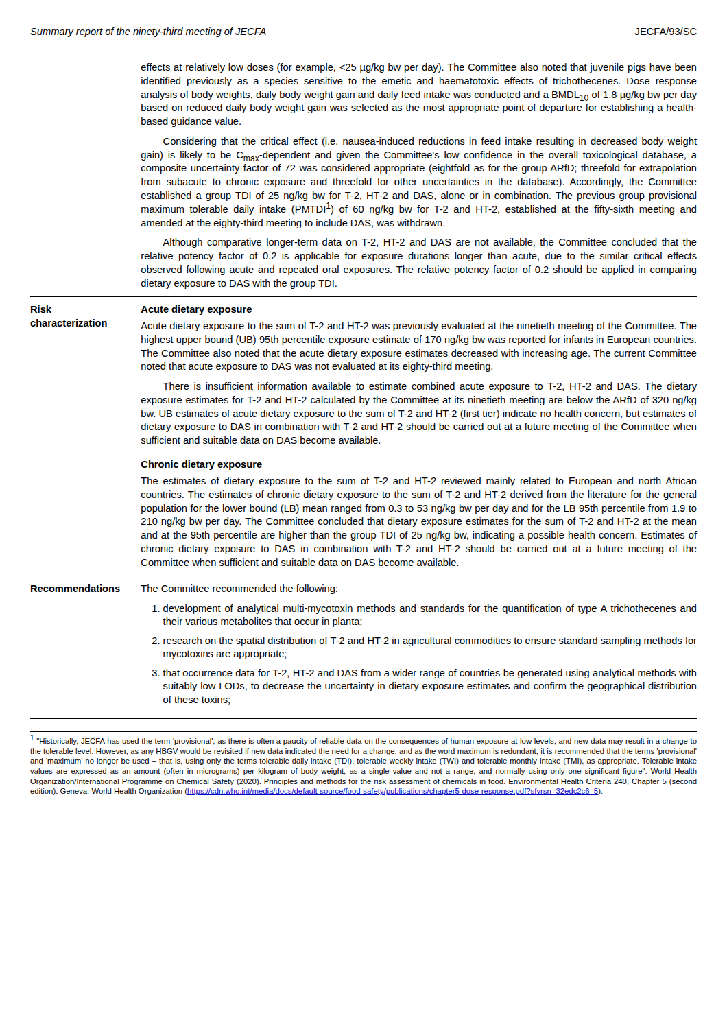Summary report of the ninety-third meeting of JECFA
JECFA/93/SC
effects at relatively low doses (for example, <25 µg/kg bw per day). The Committee also noted that juvenile pigs have been identified previously as a species sensitive to the emetic and haematotoxic effects of trichothecenes. Dose–response analysis of body weights, daily body weight gain and daily feed intake was conducted and a BMDL10 of 1.8 µg/kg bw per day based on reduced daily body weight gain was selected as the most appropriate point of departure for establishing a health-based guidance value.
Considering that the critical effect (i.e. nausea-induced reductions in feed intake resulting in decreased body weight gain) is likely to be Cmax-dependent and given the Committee's low confidence in the overall toxicological database, a composite uncertainty factor of 72 was considered appropriate (eightfold as for the group ARfD; threefold for extrapolation from subacute to chronic exposure and threefold for other uncertainties in the database). Accordingly, the Committee established a group TDI of 25 ng/kg bw for T-2, HT-2 and DAS, alone or in combination. The previous group provisional maximum tolerable daily intake (PMTDI1) of 60 ng/kg bw for T-2 and HT-2, established at the fifty-sixth meeting and amended at the eighty-third meeting to include DAS, was withdrawn.
Although comparative longer-term data on T-2, HT-2 and DAS are not available, the Committee concluded that the relative potency factor of 0.2 is applicable for exposure durations longer than acute, due to the similar critical effects observed following acute and repeated oral exposures. The relative potency factor of 0.2 should be applied in comparing dietary exposure to DAS with the group TDI.
Risk characterization
Acute dietary exposure
Acute dietary exposure to the sum of T-2 and HT-2 was previously evaluated at the ninetieth meeting of the Committee. The highest upper bound (UB) 95th percentile exposure estimate of 170 ng/kg bw was reported for infants in European countries. The Committee also noted that the acute dietary exposure estimates decreased with increasing age. The current Committee noted that acute exposure to DAS was not evaluated at its eighty-third meeting.
There is insufficient information available to estimate combined acute exposure to T-2, HT-2 and DAS. The dietary exposure estimates for T-2 and HT-2 calculated by the Committee at its ninetieth meeting are below the ARfD of 320 ng/kg bw. UB estimates of acute dietary exposure to the sum of T-2 and HT-2 (first tier) indicate no health concern, but estimates of dietary exposure to DAS in combination with T-2 and HT-2 should be carried out at a future meeting of the Committee when sufficient and suitable data on DAS become available.
Chronic dietary exposure
The estimates of dietary exposure to the sum of T-2 and HT-2 reviewed mainly related to European and north African countries. The estimates of chronic dietary exposure to the sum of T-2 and HT-2 derived from the literature for the general population for the lower bound (LB) mean ranged from 0.3 to 53 ng/kg bw per day and for the LB 95th percentile from 1.9 to 210 ng/kg bw per day. The Committee concluded that dietary exposure estimates for the sum of T-2 and HT-2 at the mean and at the 95th percentile are higher than the group TDI of 25 ng/kg bw, indicating a possible health concern. Estimates of chronic dietary exposure to DAS in combination with T-2 and HT-2 should be carried out at a future meeting of the Committee when sufficient and suitable data on DAS become available.
Recommendations
The Committee recommended the following:
development of analytical multi-mycotoxin methods and standards for the quantification of type A trichothecenes and their various metabolites that occur in planta;
research on the spatial distribution of T-2 and HT-2 in agricultural commodities to ensure standard sampling methods for mycotoxins are appropriate;
that occurrence data for T-2, HT-2 and DAS from a wider range of countries be generated using analytical methods with suitably low LODs, to decrease the uncertainty in dietary exposure estimates and confirm the geographical distribution of these toxins;
1 "Historically, JECFA has used the term 'provisional', as there is often a paucity of reliable data on the consequences of human exposure at low levels, and new data may result in a change to the tolerable level. However, as any HBGV would be revisited if new data indicated the need for a change, and as the word maximum is redundant, it is recommended that the terms 'provisional' and 'maximum' no longer be used – that is, using only the terms tolerable daily intake (TDI), tolerable weekly intake (TWI) and tolerable monthly intake (TMI), as appropriate. Tolerable intake values are expressed as an amount (often in micrograms) per kilogram of body weight, as a single value and not a range, and normally using only one significant figure". World Health Organization/International Programme on Chemical Safety (2020). Principles and methods for the risk assessment of chemicals in food. Environmental Health Criteria 240, Chapter 5 (second edition). Geneva: World Health Organization (https://cdn.who.int/media/docs/default-source/food-safety/publications/chapter5-dose-response.pdf?sfvrsn=32edc2c6_5).